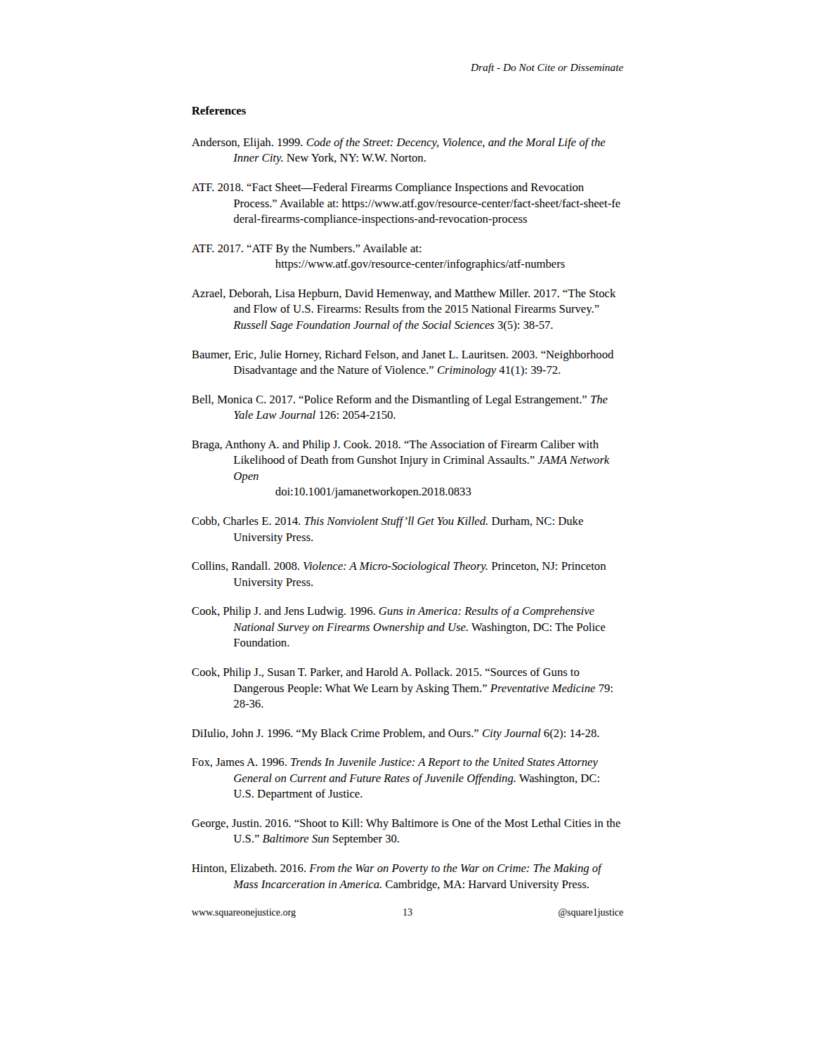Draft - Do Not Cite or Disseminate
References
Anderson, Elijah. 1999. Code of the Street: Decency, Violence, and the Moral Life of the Inner City. New York, NY: W.W. Norton.
ATF. 2018. “Fact Sheet—Federal Firearms Compliance Inspections and Revocation Process.” Available at: https://www.atf.gov/resource-center/fact-sheet/fact-sheet-federal-firearms-compliance-inspections-and-revocation-process
ATF. 2017. “ATF By the Numbers.” Available at:
https://www.atf.gov/resource-center/infographics/atf-numbers
Azrael, Deborah, Lisa Hepburn, David Hemenway, and Matthew Miller. 2017. “The Stock and Flow of U.S. Firearms: Results from the 2015 National Firearms Survey.” Russell Sage Foundation Journal of the Social Sciences 3(5): 38-57.
Baumer, Eric, Julie Horney, Richard Felson, and Janet L. Lauritsen. 2003. “Neighborhood Disadvantage and the Nature of Violence.” Criminology 41(1): 39-72.
Bell, Monica C. 2017. “Police Reform and the Dismantling of Legal Estrangement.” The Yale Law Journal 126: 2054-2150.
Braga, Anthony A. and Philip J. Cook. 2018. “The Association of Firearm Caliber with Likelihood of Death from Gunshot Injury in Criminal Assaults.” JAMA Network Open
doi:10.1001/jamanetworkopen.2018.0833
Cobb, Charles E. 2014. This Nonviolent Stuff’ll Get You Killed. Durham, NC: Duke University Press.
Collins, Randall. 2008. Violence: A Micro-Sociological Theory. Princeton, NJ: Princeton University Press.
Cook, Philip J. and Jens Ludwig. 1996. Guns in America: Results of a Comprehensive National Survey on Firearms Ownership and Use. Washington, DC: The Police Foundation.
Cook, Philip J., Susan T. Parker, and Harold A. Pollack. 2015. “Sources of Guns to Dangerous People: What We Learn by Asking Them.” Preventative Medicine 79: 28-36.
DiIulio, John J. 1996. “My Black Crime Problem, and Ours.” City Journal 6(2): 14-28.
Fox, James A. 1996. Trends In Juvenile Justice: A Report to the United States Attorney General on Current and Future Rates of Juvenile Offending. Washington, DC: U.S. Department of Justice.
George, Justin. 2016. “Shoot to Kill: Why Baltimore is One of the Most Lethal Cities in the U.S.” Baltimore Sun September 30.
Hinton, Elizabeth. 2016. From the War on Poverty to the War on Crime: The Making of Mass Incarceration in America. Cambridge, MA: Harvard University Press.
www.squareonejustice.org 13 @square1justice